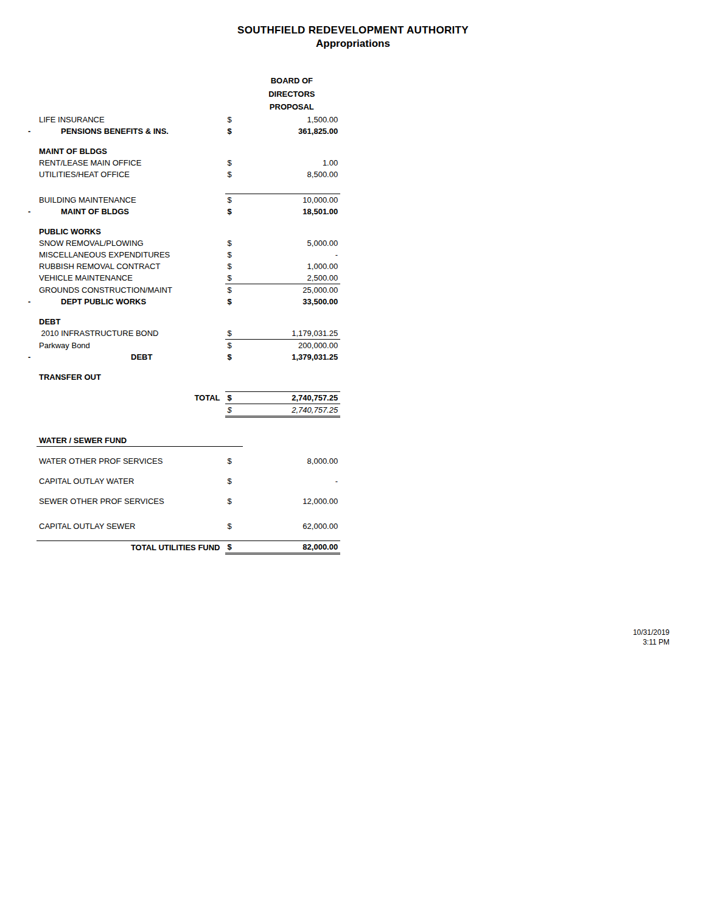SOUTHFIELD REDEVELOPMENT AUTHORITY
Appropriations
| | | BOARD OF |
| | | DIRECTORS |
| | | PROPOSAL |
| LIFE INSURANCE | $ | 1,500.00 |
| PENSIONS BENEFITS & INS. | $ | 361,825.00 |
| MAINT OF BLDGS | | |
| RENT/LEASE MAIN OFFICE | $ | 1.00 |
| UTILITIES/HEAT OFFICE | $ | 8,500.00 |
| BUILDING MAINTENANCE | $ | 10,000.00 |
| MAINT OF BLDGS | $ | 18,501.00 |
| PUBLIC WORKS | | |
| SNOW REMOVAL/PLOWING | $ | 5,000.00 |
| MISCELLANEOUS EXPENDITURES | $ | - |
| RUBBISH REMOVAL CONTRACT | $ | 1,000.00 |
| VEHICLE MAINTENANCE | $ | 2,500.00 |
| GROUNDS CONSTRUCTION/MAINT | $ | 25,000.00 |
| DEPT PUBLIC WORKS | $ | 33,500.00 |
| DEBT | | |
| 2010 INFRASTRUCTURE BOND | $ | 1,179,031.25 |
| Parkway Bond | $ | 200,000.00 |
| DEBT | $ | 1,379,031.25 |
| TRANSFER OUT | | |
| TOTAL | $ | 2,740,757.25 |
| | $ | 2,740,757.25 |
| WATER / SEWER FUND | |
| WATER OTHER PROF SERVICES | $ | 8,000.00 |
| CAPITAL OUTLAY WATER | $ | - |
| SEWER OTHER PROF SERVICES | $ | 12,000.00 |
| CAPITAL OUTLAY SEWER | $ | 62,000.00 |
| TOTAL UTILITIES FUND | $ | 82,000.00 |
10/31/2019
3:11 PM